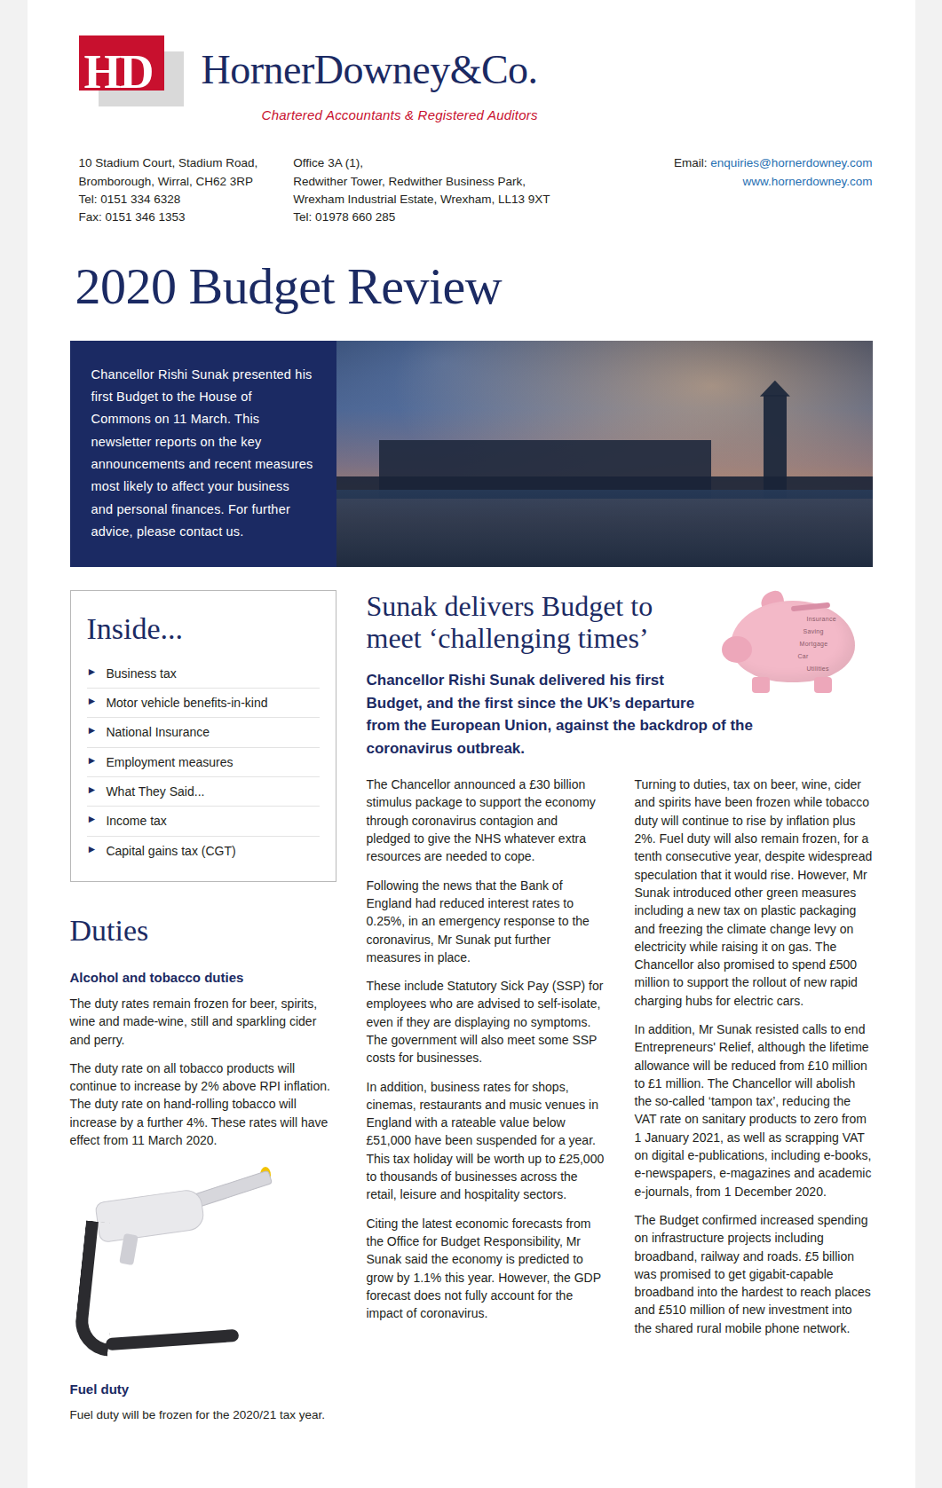HD
HornerDowney&Co.
Chartered Accountants & Registered Auditors
10 Stadium Court, Stadium Road,
Bromborough, Wirral, CH62 3RP
Tel: 0151 334 6328
Fax: 0151 346 1353
Office 3A (1),
Redwither Tower, Redwither Business Park,
Wrexham Industrial Estate, Wrexham, LL13 9XT
Tel: 01978 660 285
Email: enquiries@hornerdowney.com
www.hornerdowney.com
2020 Budget Review
Chancellor Rishi Sunak presented his first Budget to the House of Commons on 11 March. This newsletter reports on the key announcements and recent measures most likely to affect your business and personal finances. For further advice, please contact us.
Inside...
►Business tax
►Motor vehicle benefits-in-kind
►National Insurance
►Employment measures
►What They Said...
►Income tax
►Capital gains tax (CGT)
Duties
Alcohol and tobacco duties
The duty rates remain frozen for beer, spirits, wine and made-wine, still and sparkling cider and perry.
The duty rate on all tobacco products will continue to increase by 2% above RPI inflation. The duty rate on hand-rolling tobacco will increase by a further 4%. These rates will have effect from 11 March 2020.
Fuel duty
Fuel duty will be frozen for the 2020/21 tax year.
Insurance Saving Mortgage Car Utilities
Sunak delivers Budget to meet ‘challenging times’
Chancellor Rishi Sunak delivered his first Budget, and the first since the UK’s departure from the European Union, against the backdrop of the coronavirus outbreak.
The Chancellor announced a £30 billion stimulus package to support the economy through coronavirus contagion and pledged to give the NHS whatever extra resources are needed to cope.
Following the news that the Bank of England had reduced interest rates to 0.25%, in an emergency response to the coronavirus, Mr Sunak put further measures in place.
These include Statutory Sick Pay (SSP) for employees who are advised to self-isolate, even if they are displaying no symptoms. The government will also meet some SSP costs for businesses.
In addition, business rates for shops, cinemas, restaurants and music venues in England with a rateable value below £51,000 have been suspended for a year. This tax holiday will be worth up to £25,000 to thousands of businesses across the retail, leisure and hospitality sectors.
Citing the latest economic forecasts from the Office for Budget Responsibility, Mr Sunak said the economy is predicted to grow by 1.1% this year. However, the GDP forecast does not fully account for the impact of coronavirus.
Turning to duties, tax on beer, wine, cider and spirits have been frozen while tobacco duty will continue to rise by inflation plus 2%. Fuel duty will also remain frozen, for a tenth consecutive year, despite widespread speculation that it would rise. However, Mr Sunak introduced other green measures including a new tax on plastic packaging and freezing the climate change levy on electricity while raising it on gas. The Chancellor also promised to spend £500 million to support the rollout of new rapid charging hubs for electric cars.
In addition, Mr Sunak resisted calls to end Entrepreneurs' Relief, although the lifetime allowance will be reduced from £10 million to £1 million. The Chancellor will abolish the so-called ‘tampon tax’, reducing the VAT rate on sanitary products to zero from 1 January 2021, as well as scrapping VAT on digital e-publications, including e-books, e-newspapers, e-magazines and academic e-journals, from 1 December 2020.
The Budget confirmed increased spending on infrastructure projects including broadband, railway and roads. £5 billion was promised to get gigabit-capable broadband into the hardest to reach places and £510 million of new investment into the shared rural mobile phone network.